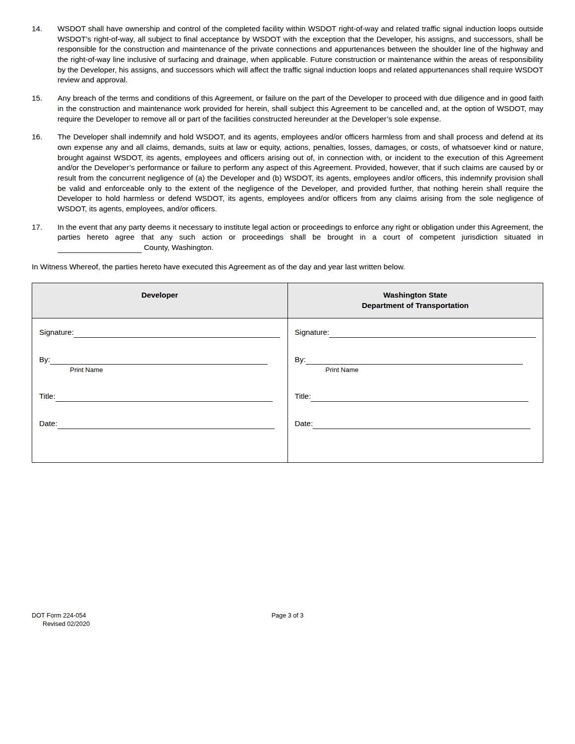WSDOT shall have ownership and control of the completed facility within WSDOT right-of-way and related traffic signal induction loops outside WSDOT’s right-of-way, all subject to final acceptance by WSDOT with the exception that the Developer, his assigns, and successors, shall be responsible for the construction and maintenance of the private connections and appurtenances between the shoulder line of the highway and the right-of-way line inclusive of surfacing and drainage, when applicable. Future construction or maintenance within the areas of responsibility by the Developer, his assigns, and successors which will affect the traffic signal induction loops and related appurtenances shall require WSDOT review and approval.
Any breach of the terms and conditions of this Agreement, or failure on the part of the Developer to proceed with due diligence and in good faith in the construction and maintenance work provided for herein, shall subject this Agreement to be cancelled and, at the option of WSDOT, may require the Developer to remove all or part of the facilities constructed hereunder at the Developer’s sole expense.
The Developer shall indemnify and hold WSDOT, and its agents, employees and/or officers harmless from and shall process and defend at its own expense any and all claims, demands, suits at law or equity, actions, penalties, losses, damages, or costs, of whatsoever kind or nature, brought against WSDOT, its agents, employees and officers arising out of, in connection with, or incident to the execution of this Agreement and/or the Developer’s performance or failure to perform any aspect of this Agreement. Provided, however, that if such claims are caused by or result from the concurrent negligence of (a) the Developer and (b) WSDOT, its agents, employees and/or officers, this indemnify provision shall be valid and enforceable only to the extent of the negligence of the Developer, and provided further, that nothing herein shall require the Developer to hold harmless or defend WSDOT, its agents, employees and/or officers from any claims arising from the sole negligence of WSDOT, its agents, employees, and/or officers.
In the event that any party deems it necessary to institute legal action or proceedings to enforce any right or obligation under this Agreement, the parties hereto agree that any such action or proceedings shall be brought in a court of competent jurisdiction situated in County, Washington.
In Witness Whereof, the parties hereto have executed this Agreement as of the day and year last written below.
| Developer | Washington State Department of Transportation |
| --- | --- |
| Signature: By: Print Name Title: Date: | Signature: By: Print Name Title: Date: |
DOT Form 224-054 Revised 02/2020
Page 3 of 3